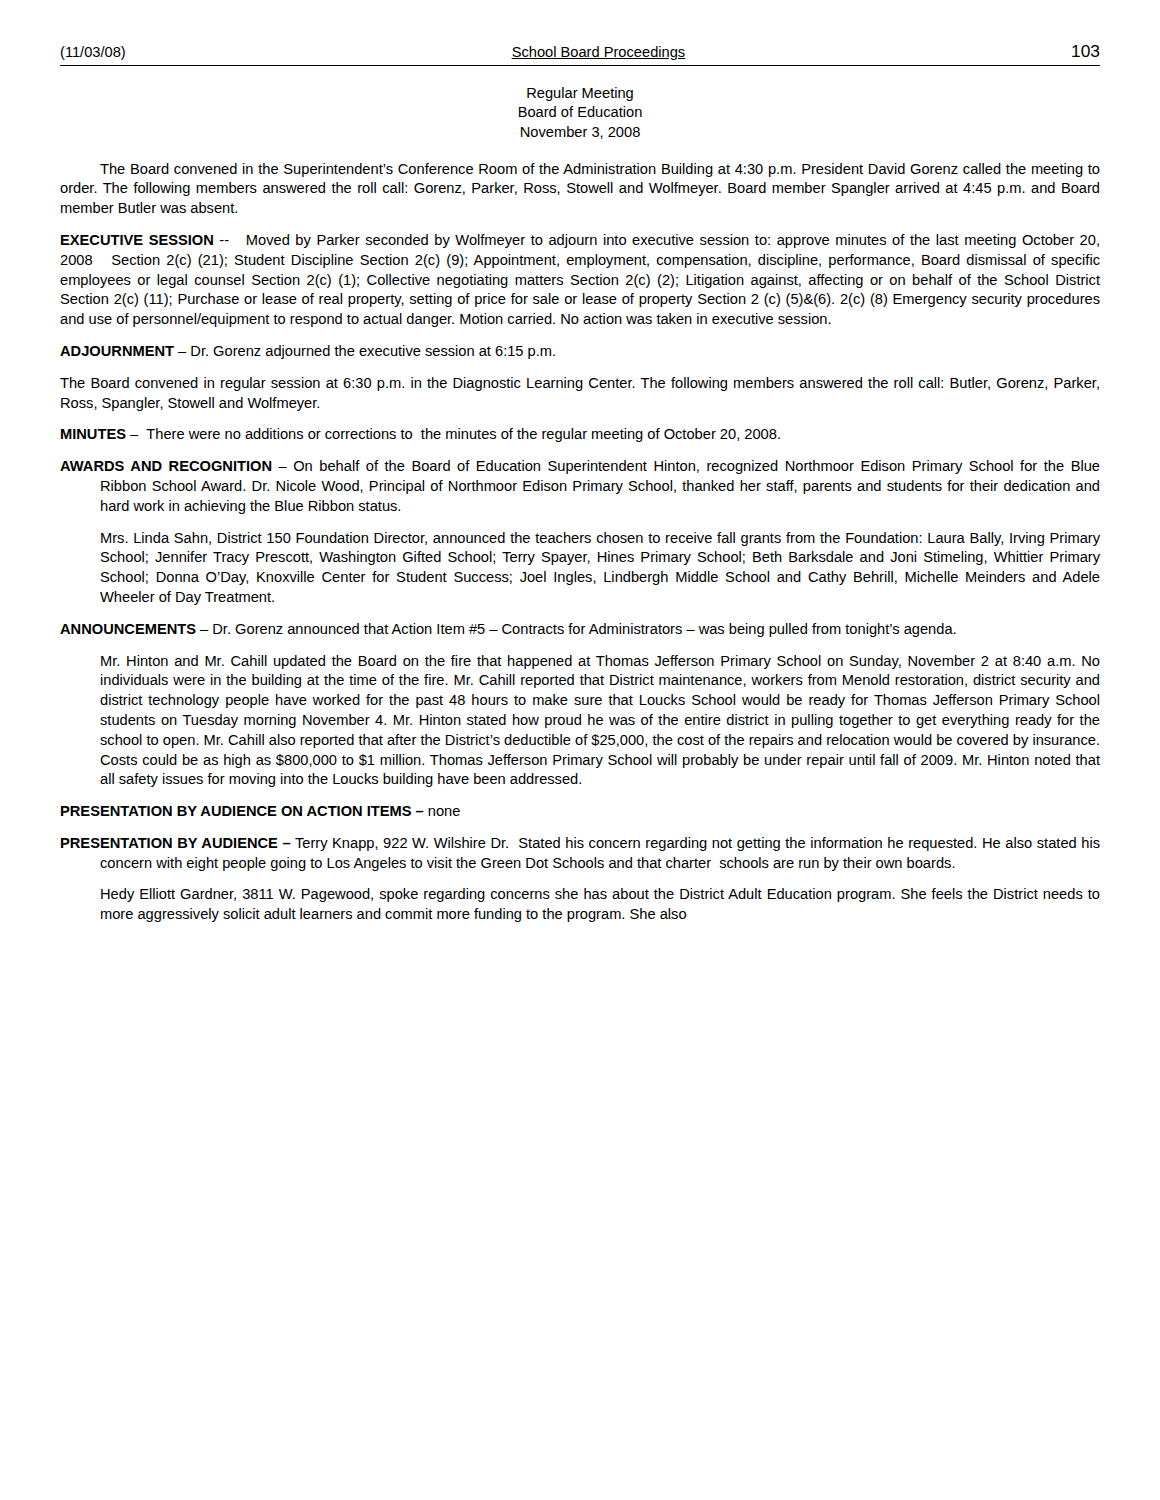(11/03/08) School Board Proceedings 103
Regular Meeting
Board of Education
November 3, 2008
The Board convened in the Superintendent’s Conference Room of the Administration Building at 4:30 p.m. President David Gorenz called the meeting to order. The following members answered the roll call: Gorenz, Parker, Ross, Stowell and Wolfmeyer. Board member Spangler arrived at 4:45 p.m. and Board member Butler was absent.
EXECUTIVE SESSION -- Moved by Parker seconded by Wolfmeyer to adjourn into executive session to: approve minutes of the last meeting October 20, 2008 Section 2(c) (21); Student Discipline Section 2(c) (9); Appointment, employment, compensation, discipline, performance, Board dismissal of specific employees or legal counsel Section 2(c) (1); Collective negotiating matters Section 2(c) (2); Litigation against, affecting or on behalf of the School District Section 2(c) (11); Purchase or lease of real property, setting of price for sale or lease of property Section 2 (c) (5)&(6). 2(c) (8) Emergency security procedures and use of personnel/equipment to respond to actual danger. Motion carried. No action was taken in executive session.
ADJOURNMENT – Dr. Gorenz adjourned the executive session at 6:15 p.m.
The Board convened in regular session at 6:30 p.m. in the Diagnostic Learning Center. The following members answered the roll call: Butler, Gorenz, Parker, Ross, Spangler, Stowell and Wolfmeyer.
MINUTES – There were no additions or corrections to the minutes of the regular meeting of October 20, 2008.
AWARDS AND RECOGNITION – On behalf of the Board of Education Superintendent Hinton, recognized Northmoor Edison Primary School for the Blue Ribbon School Award. Dr. Nicole Wood, Principal of Northmoor Edison Primary School, thanked her staff, parents and students for their dedication and hard work in achieving the Blue Ribbon status.
Mrs. Linda Sahn, District 150 Foundation Director, announced the teachers chosen to receive fall grants from the Foundation: Laura Bally, Irving Primary School; Jennifer Tracy Prescott, Washington Gifted School; Terry Spayer, Hines Primary School; Beth Barksdale and Joni Stimeling, Whittier Primary School; Donna O’Day, Knoxville Center for Student Success; Joel Ingles, Lindbergh Middle School and Cathy Behrill, Michelle Meinders and Adele Wheeler of Day Treatment.
ANNOUNCEMENTS – Dr. Gorenz announced that Action Item #5 – Contracts for Administrators – was being pulled from tonight’s agenda.
Mr. Hinton and Mr. Cahill updated the Board on the fire that happened at Thomas Jefferson Primary School on Sunday, November 2 at 8:40 a.m. No individuals were in the building at the time of the fire. Mr. Cahill reported that District maintenance, workers from Menold restoration, district security and district technology people have worked for the past 48 hours to make sure that Loucks School would be ready for Thomas Jefferson Primary School students on Tuesday morning November 4. Mr. Hinton stated how proud he was of the entire district in pulling together to get everything ready for the school to open. Mr. Cahill also reported that after the District’s deductible of $25,000, the cost of the repairs and relocation would be covered by insurance. Costs could be as high as $800,000 to $1 million. Thomas Jefferson Primary School will probably be under repair until fall of 2009. Mr. Hinton noted that all safety issues for moving into the Loucks building have been addressed.
PRESENTATION BY AUDIENCE ON ACTION ITEMS – none
PRESENTATION BY AUDIENCE – Terry Knapp, 922 W. Wilshire Dr. Stated his concern regarding not getting the information he requested. He also stated his concern with eight people going to Los Angeles to visit the Green Dot Schools and that charter schools are run by their own boards.
Hedy Elliott Gardner, 3811 W. Pagewood, spoke regarding concerns she has about the District Adult Education program. She feels the District needs to more aggressively solicit adult learners and commit more funding to the program. She also